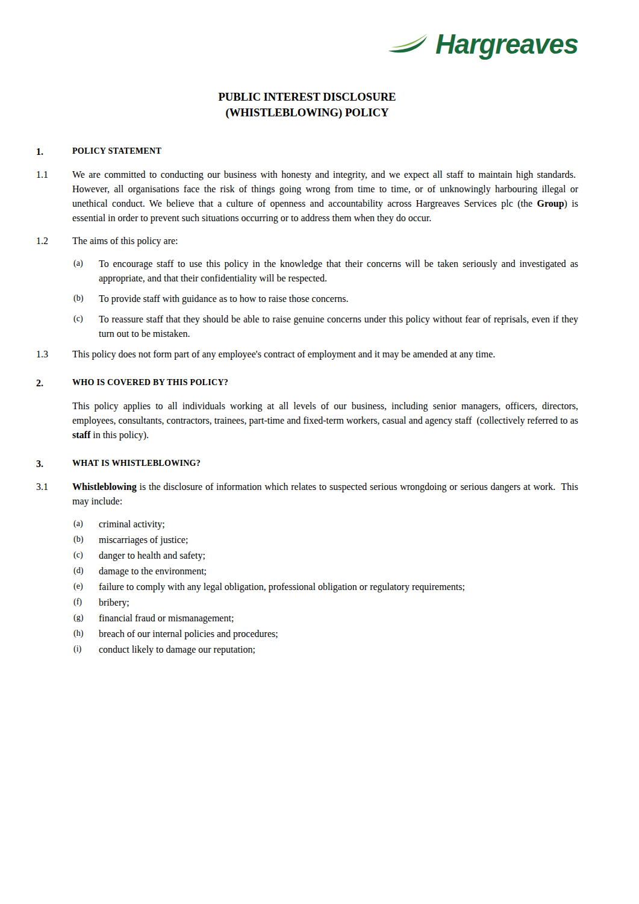Hargreaves
PUBLIC INTEREST DISCLOSURE
(WHISTLEBLOWING) POLICY
1.
POLICY STATEMENT
1.1
We are committed to conducting our business with honesty and integrity, and we expect all staff to maintain high standards. However, all organisations face the risk of things going wrong from time to time, or of unknowingly harbouring illegal or unethical conduct. We believe that a culture of openness and accountability across Hargreaves Services plc (the Group) is essential in order to prevent such situations occurring or to address them when they do occur.
1.2
The aims of this policy are:
(a)
To encourage staff to use this policy in the knowledge that their concerns will be taken seriously and investigated as appropriate, and that their confidentiality will be respected.
(b)
To provide staff with guidance as to how to raise those concerns.
(c)
To reassure staff that they should be able to raise genuine concerns under this policy without fear of reprisals, even if they turn out to be mistaken.
1.3
This policy does not form part of any employee's contract of employment and it may be amended at any time.
2.
WHO IS COVERED BY THIS POLICY?
This policy applies to all individuals working at all levels of our business, including senior managers, officers, directors, employees, consultants, contractors, trainees, part-time and fixed-term workers, casual and agency staff (collectively referred to as staff in this policy).
3.
WHAT IS WHISTLEBLOWING?
3.1
Whistleblowing is the disclosure of information which relates to suspected serious wrongdoing or serious dangers at work. This may include:
(a)
criminal activity;
(b)
miscarriages of justice;
(c)
danger to health and safety;
(d)
damage to the environment;
(e)
failure to comply with any legal obligation, professional obligation or regulatory requirements;
(f)
bribery;
(g)
financial fraud or mismanagement;
(h)
breach of our internal policies and procedures;
(i)
conduct likely to damage our reputation;